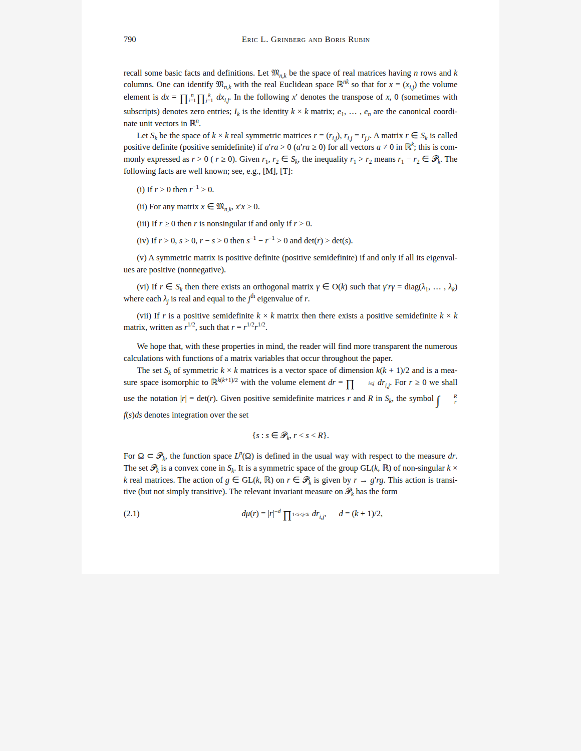790 Eric L. Grinberg and Boris Rubin
recall some basic facts and definitions. Let 𝔐n,k be the space of real matrices having n rows and k columns. One can identify 𝔐n,k with the real Euclidean space ℝnk so that for x = (xi,j) the volume element is dx = ∏ni=1∏kj=1 dxi,j. In the following x′ denotes the transpose of x, 0 (sometimes with subscripts) denotes zero entries; Ik is the identity k × k matrix; e1, … , en are the canonical coordinate unit vectors in ℝn.
Let Sk be the space of k × k real symmetric matrices r = (ri,j), ri,j = rj,i. A matrix r ∈ Sk is called positive definite (positive semidefinite) if a′ra > 0 (a′ra ≥ 0) for all vectors a ≠ 0 in ℝk; this is commonly expressed as r > 0 ( r ≥ 0). Given r1, r2 ∈ Sk, the inequality r1 > r2 means r1 − r2 ∈ 𝒫k. The following facts are well known; see, e.g., [M], [T]:
(i) If r > 0 then r−1 > 0.
(ii) For any matrix x ∈ 𝔐n,k, x′x ≥ 0.
(iii) If r ≥ 0 then r is nonsingular if and only if r > 0.
(iv) If r > 0, s > 0, r − s > 0 then s−1 − r−1 > 0 and det(r) > det(s).
(v) A symmetric matrix is positive definite (positive semidefinite) if and only if all its eigenvalues are positive (nonnegative).
(vi) If r ∈ Sk then there exists an orthogonal matrix γ ∈ O(k) such that γ′rγ = diag(λ1, … , λk) where each λj is real and equal to the jth eigenvalue of r.
(vii) If r is a positive semidefinite k × k matrix then there exists a positive semidefinite k × k matrix, written as r1/2, such that r = r1/2r1/2.
We hope that, with these properties in mind, the reader will find more transparent the numerous calculations with functions of a matrix variables that occur throughout the paper.
The set Sk of symmetric k × k matrices is a vector space of dimension k(k + 1)/2 and is a measure space isomorphic to ℝk(k+1)/2 with the volume element dr = ∏i≤j dri,j. For r ≥ 0 we shall use the notation |r| = det(r). Given positive semidefinite matrices r and R in Sk, the symbol ∫Rr f(s)ds denotes integration over the set
{s : s ∈ 𝒫k, r < s < R}.
For Ω ⊂ 𝒫k, the function space Lp(Ω) is defined in the usual way with respect to the measure dr. The set 𝒫k is a convex cone in Sk. It is a symmetric space of the group GL(k, ℝ) of non-singular k × k real matrices. The action of g ∈ GL(k, ℝ) on r ∈ 𝒫k is given by r → g′rg. This action is transitive (but not simply transitive). The relevant invariant measure on 𝒫k has the form
(2.1)
dμ(r) = |r|−d ∏1≤i≤j≤k dri,j, d = (k + 1)/2,